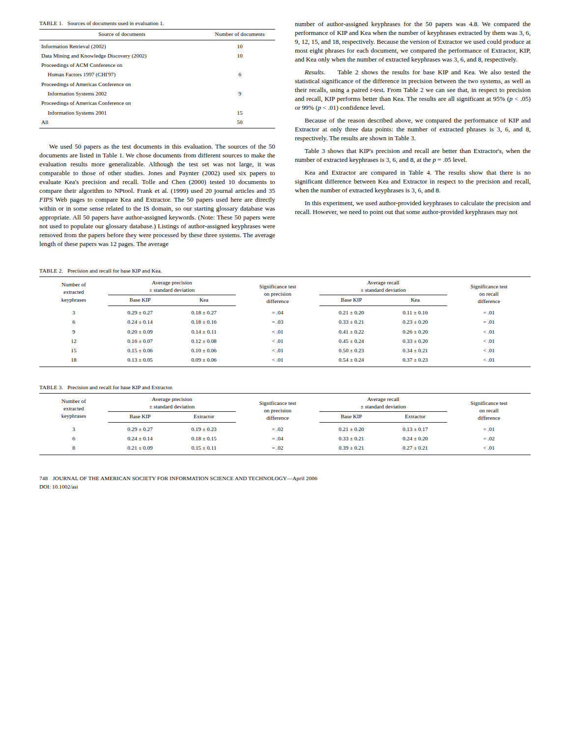TABLE 1. Sources of documents used in evaluation 1.
| Source of documents | Number of documents |
| --- | --- |
| Information Retrieval (2002) | 10 |
| Data Mining and Knowledge Discovery (2002) | 10 |
| Proceedings of ACM Conference on | |
| Human Factors 1997 (CHI'97) | 6 |
| Proceedings of Americas Conference on | |
| Information Systems 2002 | 9 |
| Proceedings of Americas Conference on | |
| Information Systems 2001 | 15 |
| All | 50 |
We used 50 papers as the test documents in this evaluation. The sources of the 50 documents are listed in Table 1. We chose documents from different sources to make the evaluation results more generalizable. Although the test set was not large, it was comparable to those of other studies. Jones and Paynter (2002) used six papers to evaluate Kea's precision and recall. Tolle and Chen (2000) tested 10 documents to compare their algorithm to NPtool. Frank et al. (1999) used 20 journal articles and 35 FIPS Web pages to compare Kea and Extractor. The 50 papers used here are directly within or in some sense related to the IS domain, so our starting glossary database was appropriate. All 50 papers have author-assigned keywords. (Note: These 50 papers were not used to populate our glossary database.) Listings of author-assigned keyphrases were removed from the papers before they were processed by these three systems. The average length of these papers was 12 pages. The average
number of author-assigned keyphrases for the 50 papers was 4.8. We compared the performance of KIP and Kea when the number of keyphrases extracted by them was 3, 6, 9, 12, 15, and 18, respectively. Because the version of Extractor we used could produce at most eight phrases for each document, we compared the performance of Extractor, KIP, and Kea only when the number of extracted keyphrases was 3, 6, and 8, respectively.
Results. Table 2 shows the results for base KIP and Kea. We also tested the statistical significance of the difference in precision between the two systems, as well as their recalls, using a paired t-test. From Table 2 we can see that, in respect to precision and recall, KIP performs better than Kea. The results are all significant at 95% (p < .05) or 99% (p < .01) confidence level.
Because of the reason described above, we compared the performance of KIP and Extractor at only three data points: the number of extracted phrases is 3, 6, and 8, respectively. The results are shown in Table 3.
Table 3 shows that KIP's precision and recall are better than Extractor's, when the number of extracted keyphrases is 3, 6, and 8, at the p = .05 level.
Kea and Extractor are compared in Table 4. The results show that there is no significant difference between Kea and Extractor in respect to the precision and recall, when the number of extracted keyphrases is 3, 6, and 8.
In this experiment, we used author-provided keyphrases to calculate the precision and recall. However, we need to point out that some author-provided keyphrases may not
TABLE 2. Precision and recall for base KIP and Kea.
| Number of extracted keyphrases | Average precision ± standard deviation | Significance test on precision difference | Average recall ± standard deviation | Significance test on recall difference |
| --- | --- | --- | --- | --- |
| Base KIP | Kea | Base KIP | Kea |
| 3 | 0.29 ± 0.27 | 0.18 ± 0.27 | = .04 | 0.21 ± 0.20 | 0.11 ± 0.16 | = .01 |
| 6 | 0.24 ± 0.14 | 0.18 ± 0.16 | = .03 | 0.33 ± 0.21 | 0.23 ± 0.20 | = .01 |
| 9 | 0.20 ± 0.09 | 0.14 ± 0.11 | < .01 | 0.41 ± 0.22 | 0.26 ± 0.20 | < .01 |
| 12 | 0.16 ± 0.07 | 0.12 ± 0.08 | < .01 | 0.45 ± 0.24 | 0.33 ± 0.20 | < .01 |
| 15 | 0.15 ± 0.06 | 0.10 ± 0.06 | < .01 | 0.50 ± 0.23 | 0.34 ± 0.21 | < .01 |
| 18 | 0.13 ± 0.05 | 0.09 ± 0.06 | < .01 | 0.54 ± 0.24 | 0.37 ± 0.23 | < .01 |
TABLE 3. Precision and recall for base KIP and Extractor.
| Number of extracted keyphrases | Average precision ± standard deviation | Significance test on precision difference | Average recall ± standard deviation | Significance test on recall difference |
| --- | --- | --- | --- | --- |
| Base KIP | Extractor | Base KIP | Extractor |
| 3 | 0.29 ± 0.27 | 0.19 ± 0.23 | = .02 | 0.21 ± 0.20 | 0.13 ± 0.17 | = .01 |
| 6 | 0.24 ± 0.14 | 0.18 ± 0.15 | = .04 | 0.33 ± 0.21 | 0.24 ± 0.20 | = .02 |
| 8 | 0.21 ± 0.09 | 0.15 ± 0.11 | = .02 | 0.39 ± 0.21 | 0.27 ± 0.21 | < .01 |
748 JOURNAL OF THE AMERICAN SOCIETY FOR INFORMATION SCIENCE AND TECHNOLOGY—April 2006
DOI: 10.1002/asi